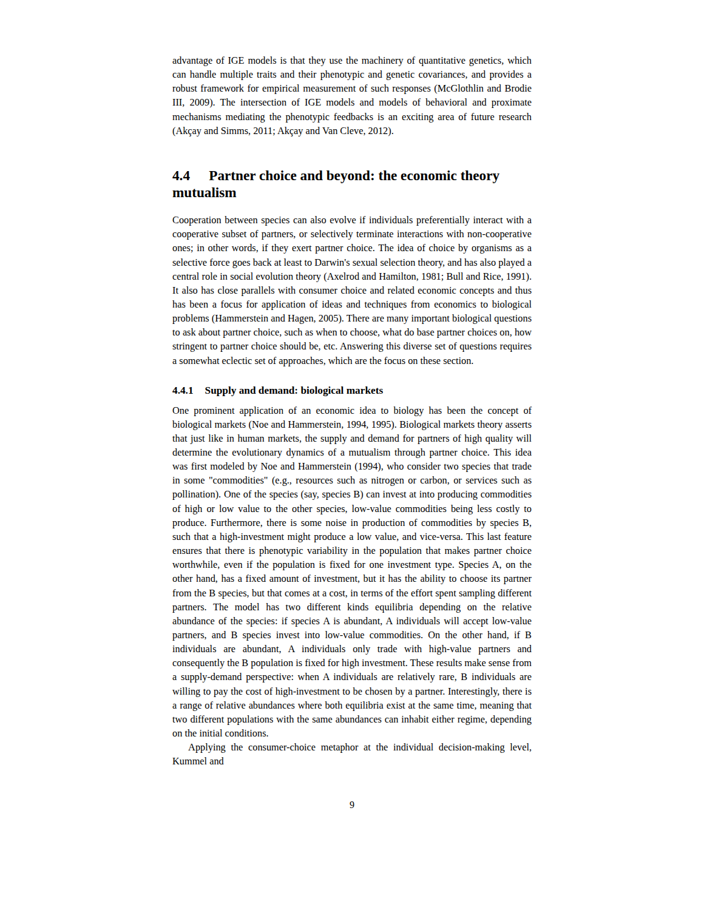advantage of IGE models is that they use the machinery of quantitative genetics, which can handle multiple traits and their phenotypic and genetic covariances, and provides a robust framework for empirical measurement of such responses (McGlothlin and Brodie III, 2009). The intersection of IGE models and models of behavioral and proximate mechanisms mediating the phenotypic feedbacks is an exciting area of future research (Akçay and Simms, 2011; Akçay and Van Cleve, 2012).
4.4 Partner choice and beyond: the economic theory mutualism
Cooperation between species can also evolve if individuals preferentially interact with a cooperative subset of partners, or selectively terminate interactions with non-cooperative ones; in other words, if they exert partner choice. The idea of choice by organisms as a selective force goes back at least to Darwin's sexual selection theory, and has also played a central role in social evolution theory (Axelrod and Hamilton, 1981; Bull and Rice, 1991). It also has close parallels with consumer choice and related economic concepts and thus has been a focus for application of ideas and techniques from economics to biological problems (Hammerstein and Hagen, 2005). There are many important biological questions to ask about partner choice, such as when to choose, what do base partner choices on, how stringent to partner choice should be, etc. Answering this diverse set of questions requires a somewhat eclectic set of approaches, which are the focus on these section.
4.4.1 Supply and demand: biological markets
One prominent application of an economic idea to biology has been the concept of biological markets (Noe and Hammerstein, 1994, 1995). Biological markets theory asserts that just like in human markets, the supply and demand for partners of high quality will determine the evolutionary dynamics of a mutualism through partner choice. This idea was first modeled by Noe and Hammerstein (1994), who consider two species that trade in some "commodities" (e.g., resources such as nitrogen or carbon, or services such as pollination). One of the species (say, species B) can invest at into producing commodities of high or low value to the other species, low-value commodities being less costly to produce. Furthermore, there is some noise in production of commodities by species B, such that a high-investment might produce a low value, and vice-versa. This last feature ensures that there is phenotypic variability in the population that makes partner choice worthwhile, even if the population is fixed for one investment type. Species A, on the other hand, has a fixed amount of investment, but it has the ability to choose its partner from the B species, but that comes at a cost, in terms of the effort spent sampling different partners. The model has two different kinds equilibria depending on the relative abundance of the species: if species A is abundant, A individuals will accept low-value partners, and B species invest into low-value commodities. On the other hand, if B individuals are abundant, A individuals only trade with high-value partners and consequently the B population is fixed for high investment. These results make sense from a supply-demand perspective: when A individuals are relatively rare, B individuals are willing to pay the cost of high-investment to be chosen by a partner. Interestingly, there is a range of relative abundances where both equilibria exist at the same time, meaning that two different populations with the same abundances can inhabit either regime, depending on the initial conditions.
Applying the consumer-choice metaphor at the individual decision-making level, Kummel and
9